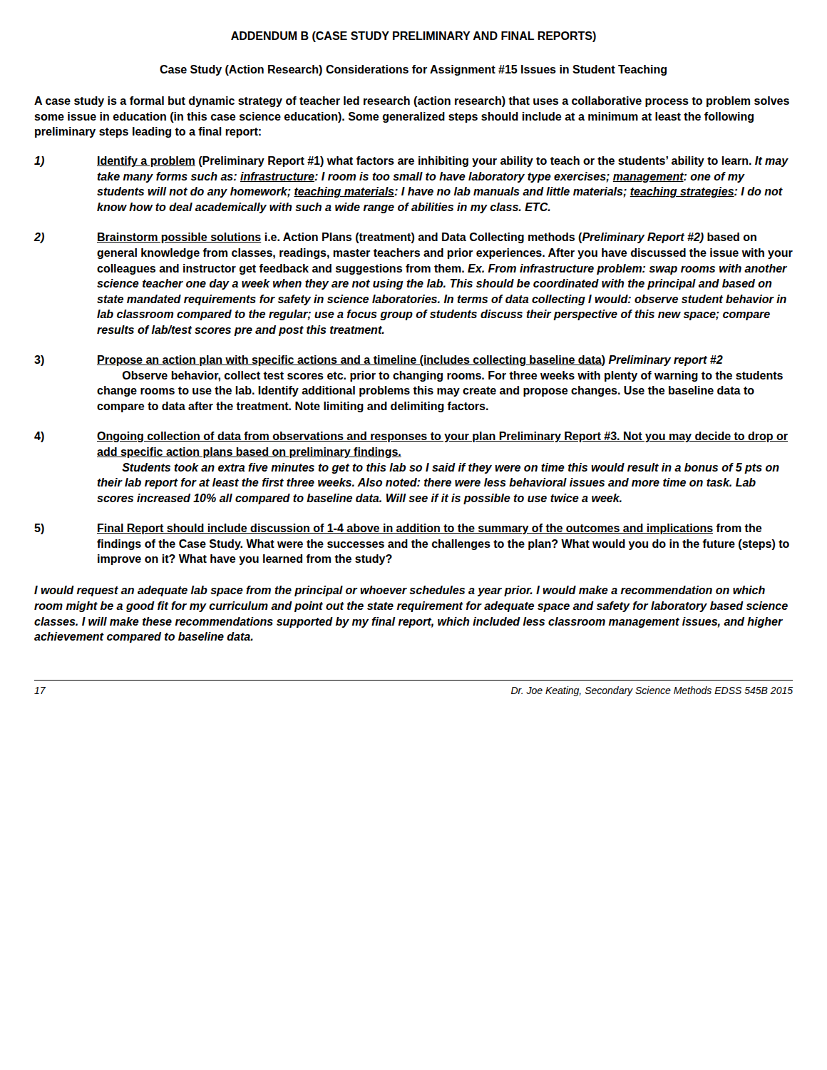ADDENDUM B (CASE STUDY PRELIMINARY AND FINAL REPORTS)
Case Study (Action Research) Considerations for Assignment #15 Issues in Student Teaching
A case study is a formal but dynamic strategy of teacher led research (action research) that uses a collaborative process to problem solves some issue in education (in this case science education). Some generalized steps should include at a minimum at least the following preliminary steps leading to a final report:
Identify a problem (Preliminary Report #1) what factors are inhibiting your ability to teach or the students’ ability to learn. It may take many forms such as: infrastructure: I room is too small to have laboratory type exercises; management: one of my students will not do any homework; teaching materials: I have no lab manuals and little materials; teaching strategies: I do not know how to deal academically with such a wide range of abilities in my class. ETC.
Brainstorm possible solutions i.e. Action Plans (treatment) and Data Collecting methods (Preliminary Report #2) based on general knowledge from classes, readings, master teachers and prior experiences. After you have discussed the issue with your colleagues and instructor get feedback and suggestions from them. Ex. From infrastructure problem: swap rooms with another science teacher one day a week when they are not using the lab. This should be coordinated with the principal and based on state mandated requirements for safety in science laboratories. In terms of data collecting I would: observe student behavior in lab classroom compared to the regular; use a focus group of students discuss their perspective of this new space; compare results of lab/test scores pre and post this treatment.
Propose an action plan with specific actions and a timeline (includes collecting baseline data) Preliminary report #2 Observe behavior, collect test scores etc. prior to changing rooms. For three weeks with plenty of warning to the students change rooms to use the lab. Identify additional problems this may create and propose changes. Use the baseline data to compare to data after the treatment. Note limiting and delimiting factors.
Ongoing collection of data from observations and responses to your plan Preliminary Report #3. Not you may decide to drop or add specific action plans based on preliminary findings. Students took an extra five minutes to get to this lab so I said if they were on time this would result in a bonus of 5 pts on their lab report for at least the first three weeks. Also noted: there were less behavioral issues and more time on task. Lab scores increased 10% all compared to baseline data. Will see if it is possible to use twice a week.
Final Report should include discussion of 1-4 above in addition to the summary of the outcomes and implications from the findings of the Case Study. What were the successes and the challenges to the plan? What would you do in the future (steps) to improve on it? What have you learned from the study?
I would request an adequate lab space from the principal or whoever schedules a year prior. I would make a recommendation on which room might be a good fit for my curriculum and point out the state requirement for adequate space and safety for laboratory based science classes. I will make these recommendations supported by my final report, which included less classroom management issues, and higher achievement compared to baseline data.
17 Dr. Joe Keating, Secondary Science Methods EDSS 545B 2015